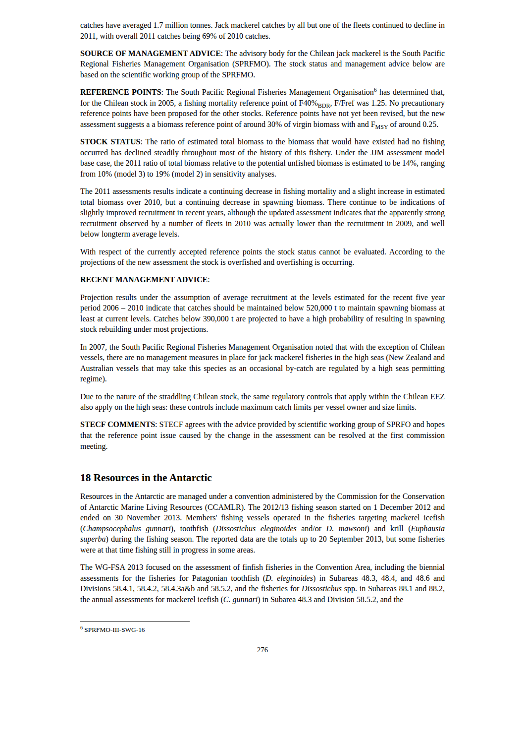catches have averaged 1.7 million tonnes. Jack mackerel catches by all but one of the fleets continued to decline in 2011, with overall 2011 catches being 69% of 2010 catches.
SOURCE OF MANAGEMENT ADVICE: The advisory body for the Chilean jack mackerel is the South Pacific Regional Fisheries Management Organisation (SPRFMO). The stock status and management advice below are based on the scientific working group of the SPRFMO.
REFERENCE POINTS: The South Pacific Regional Fisheries Management Organisation6 has determined that, for the Chilean stock in 2005, a fishing mortality reference point of F40%BDR, F/Fref was 1.25. No precautionary reference points have been proposed for the other stocks. Reference points have not yet been revised, but the new assessment suggests a a biomass reference point of around 30% of virgin biomass with and FMSY of around 0.25.
STOCK STATUS: The ratio of estimated total biomass to the biomass that would have existed had no fishing occurred has declined steadily throughout most of the history of this fishery. Under the JJM assessment model base case, the 2011 ratio of total biomass relative to the potential unfished biomass is estimated to be 14%, ranging from 10% (model 3) to 19% (model 2) in sensitivity analyses.
The 2011 assessments results indicate a continuing decrease in fishing mortality and a slight increase in estimated total biomass over 2010, but a continuing decrease in spawning biomass. There continue to be indications of slightly improved recruitment in recent years, although the updated assessment indicates that the apparently strong recruitment observed by a number of fleets in 2010 was actually lower than the recruitment in 2009, and well below longterm average levels.
With respect of the currently accepted reference points the stock status cannot be evaluated. According to the projections of the new assessment the stock is overfished and overfishing is occurring.
RECENT MANAGEMENT ADVICE:
Projection results under the assumption of average recruitment at the levels estimated for the recent five year period 2006 – 2010 indicate that catches should be maintained below 520,000 t to maintain spawning biomass at least at current levels. Catches below 390,000 t are projected to have a high probability of resulting in spawning stock rebuilding under most projections.
In 2007, the South Pacific Regional Fisheries Management Organisation noted that with the exception of Chilean vessels, there are no management measures in place for jack mackerel fisheries in the high seas (New Zealand and Australian vessels that may take this species as an occasional by-catch are regulated by a high seas permitting regime).
Due to the nature of the straddling Chilean stock, the same regulatory controls that apply within the Chilean EEZ also apply on the high seas: these controls include maximum catch limits per vessel owner and size limits.
STECF COMMENTS: STECF agrees with the advice provided by scientific working group of SPRFO and hopes that the reference point issue caused by the change in the assessment can be resolved at the first commission meeting.
18 Resources in the Antarctic
Resources in the Antarctic are managed under a convention administered by the Commission for the Conservation of Antarctic Marine Living Resources (CCAMLR). The 2012/13 fishing season started on 1 December 2012 and ended on 30 November 2013. Members' fishing vessels operated in the fisheries targeting mackerel icefish (Champsocephalus gunnari), toothfish (Dissostichus eleginoides and/or D. mawsoni) and krill (Euphausia superba) during the fishing season. The reported data are the totals up to 20 September 2013, but some fisheries were at that time fishing still in progress in some areas.
The WG-FSA 2013 focused on the assessment of finfish fisheries in the Convention Area, including the biennial assessments for the fisheries for Patagonian toothfish (D. eleginoides) in Subareas 48.3, 48.4, and 48.6 and Divisions 58.4.1, 58.4.2, 58.4.3a&b and 58.5.2, and the fisheries for Dissostichus spp. in Subareas 88.1 and 88.2, the annual assessments for mackerel icefish (C. gunnari) in Subarea 48.3 and Division 58.5.2, and the
6 SPRFMO-III-SWG-16
276